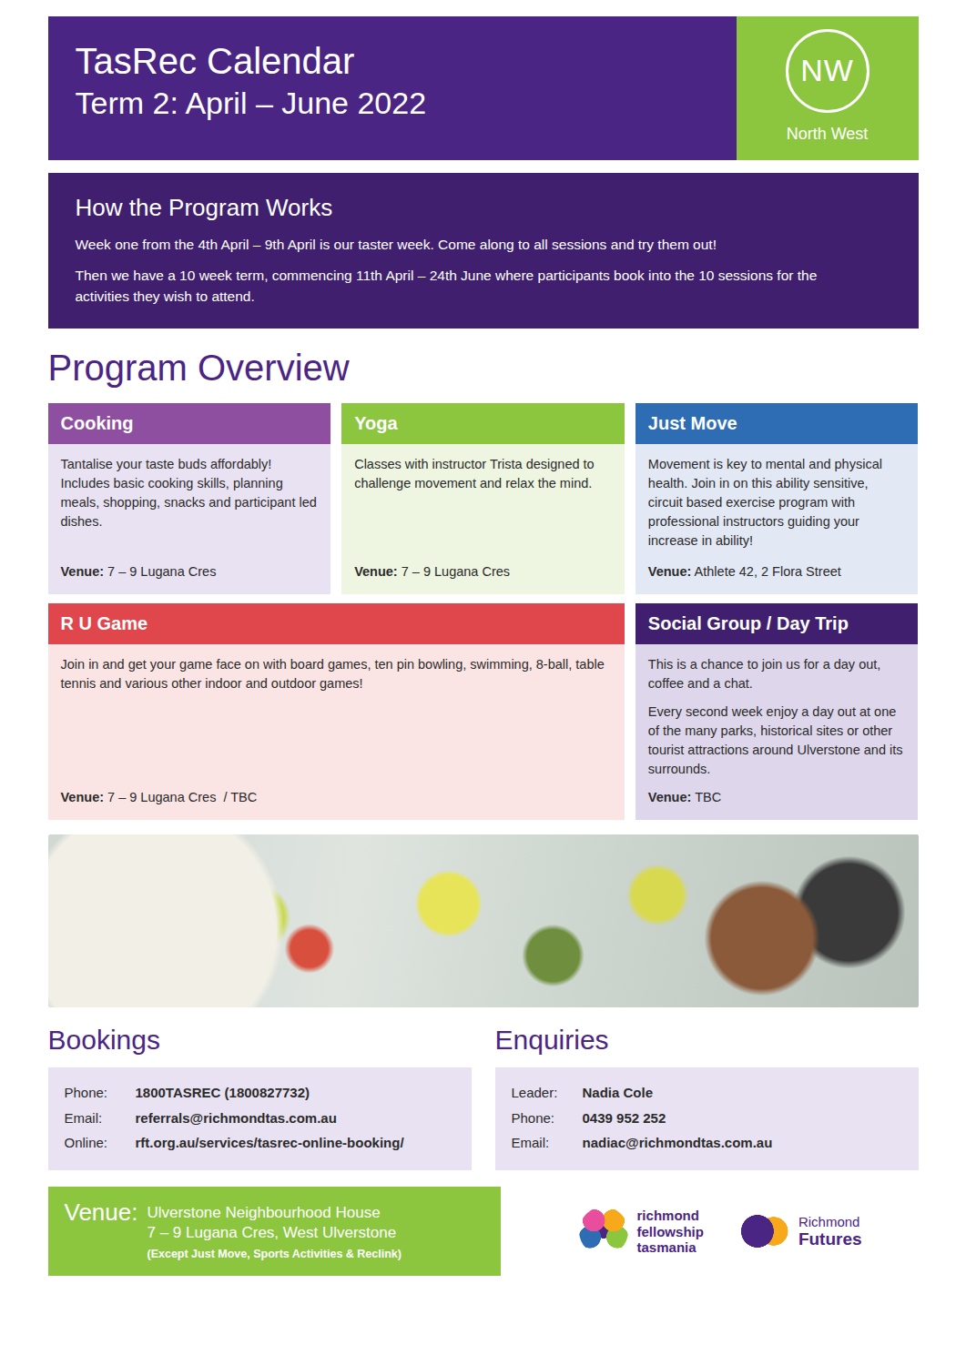TasRec Calendar
Term 2: April – June 2022
NW
North West
How the Program Works
Week one from the 4th April – 9th April is our taster week. Come along to all sessions and try them out!
Then we have a 10 week term, commencing 11th April – 24th June where participants book into the 10 sessions for the activities they wish to attend.
Program Overview
Cooking
Tantalise your taste buds affordably! Includes basic cooking skills, planning meals, shopping, snacks and participant led dishes.
Venue: 7 – 9 Lugana Cres
Yoga
Classes with instructor Trista designed to challenge movement and relax the mind.
Venue: 7 – 9 Lugana Cres
Just Move
Movement is key to mental and physical health. Join in on this ability sensitive, circuit based exercise program with professional instructors guiding your increase in ability!
Venue: Athlete 42, 2 Flora Street
R U Game
Join in and get your game face on with board games, ten pin bowling, swimming, 8-ball, table tennis and various other indoor and outdoor games!
Venue: 7 – 9 Lugana Cres / TBC
Social Group / Day Trip
This is a chance to join us for a day out, coffee and a chat.
Every second week enjoy a day out at one of the many parks, historical sites or other tourist attractions around Ulverstone and its surrounds.
Venue: TBC
Bookings
| Phone: | 1800TASREC (1800827732) |
| Email: | referrals@richmondtas.com.au |
| Online: | rft.org.au/services/tasrec-online-booking/ |
Enquiries
| Leader: | Nadia Cole |
| Phone: | 0439 952 252 |
| Email: | nadiac@richmondtas.com.au |
Venue:
Ulverstone Neighbourhood House
7 – 9 Lugana Cres, West Ulverstone (Except Just Move, Sports Activities & Reclink)
richmond
fellowship
tasmania
RichmondFutures